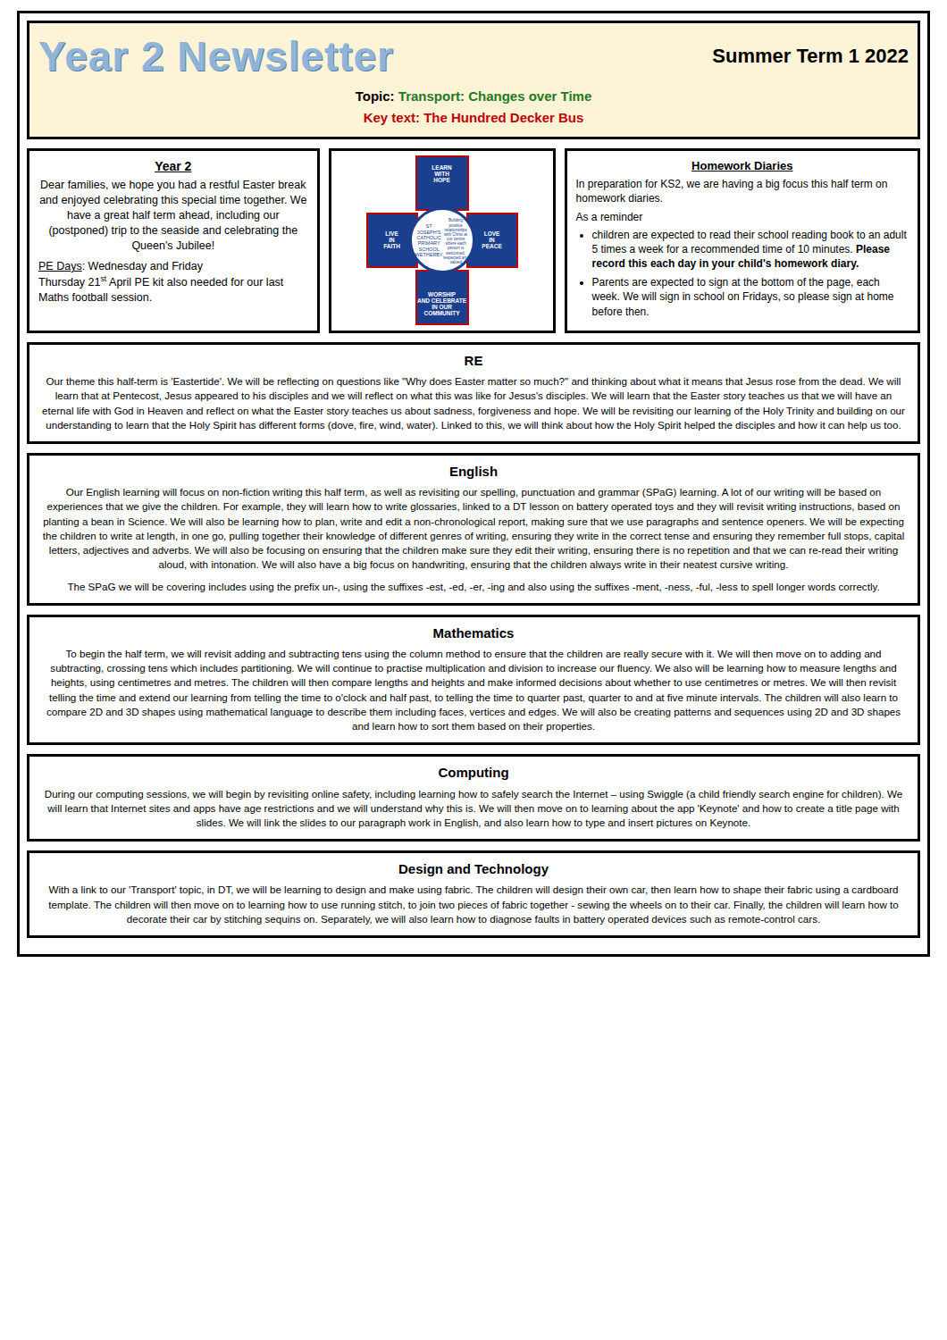Year 2 Newsletter
Summer Term 1 2022
Topic: Transport: Changes over Time
Key text: The Hundred Decker Bus
Year 2
Dear families, we hope you had a restful Easter break and enjoyed celebrating this special time together. We have a great half term ahead, including our (postponed) trip to the seaside and celebrating the Queen's Jubilee!
PE Days: Wednesday and Friday
Thursday 21st April PE kit also needed for our last Maths football session.
LEARN
WITH
HOPE
LIVE
IN
FAITH
LOVE
IN
PEACE
WORSHIP
AND CELEBRATE
IN OUR
COMMUNITY
ST JOSEPH'S
CATHOLIC
PRIMARY SCHOOL
WETHERBY
Building positive relationships with Christ at our centre where each person is welcomed, respected and valued
Homework Diaries
In preparation for KS2, we are having a big focus this half term on homework diaries.
As a reminder
children are expected to read their school reading book to an adult 5 times a week for a recommended time of 10 minutes. Please record this each day in your child's homework diary.
Parents are expected to sign at the bottom of the page, each week. We will sign in school on Fridays, so please sign at home before then.
RE
Our theme this half-term is 'Eastertide'. We will be reflecting on questions like "Why does Easter matter so much?" and thinking about what it means that Jesus rose from the dead. We will learn that at Pentecost, Jesus appeared to his disciples and we will reflect on what this was like for Jesus's disciples. We will learn that the Easter story teaches us that we will have an eternal life with God in Heaven and reflect on what the Easter story teaches us about sadness, forgiveness and hope. We will be revisiting our learning of the Holy Trinity and building on our understanding to learn that the Holy Spirit has different forms (dove, fire, wind, water). Linked to this, we will think about how the Holy Spirit helped the disciples and how it can help us too.
English
Our English learning will focus on non-fiction writing this half term, as well as revisiting our spelling, punctuation and grammar (SPaG) learning. A lot of our writing will be based on experiences that we give the children. For example, they will learn how to write glossaries, linked to a DT lesson on battery operated toys and they will revisit writing instructions, based on planting a bean in Science. We will also be learning how to plan, write and edit a non-chronological report, making sure that we use paragraphs and sentence openers. We will be expecting the children to write at length, in one go, pulling together their knowledge of different genres of writing, ensuring they write in the correct tense and ensuring they remember full stops, capital letters, adjectives and adverbs. We will also be focusing on ensuring that the children make sure they edit their writing, ensuring there is no repetition and that we can re-read their writing aloud, with intonation. We will also have a big focus on handwriting, ensuring that the children always write in their neatest cursive writing.
The SPaG we will be covering includes using the prefix un-, using the suffixes -est, -ed, -er, -ing and also using the suffixes -ment, -ness, -ful, -less to spell longer words correctly.
Mathematics
To begin the half term, we will revisit adding and subtracting tens using the column method to ensure that the children are really secure with it. We will then move on to adding and subtracting, crossing tens which includes partitioning. We will continue to practise multiplication and division to increase our fluency. We also will be learning how to measure lengths and heights, using centimetres and metres. The children will then compare lengths and heights and make informed decisions about whether to use centimetres or metres. We will then revisit telling the time and extend our learning from telling the time to o'clock and half past, to telling the time to quarter past, quarter to and at five minute intervals. The children will also learn to compare 2D and 3D shapes using mathematical language to describe them including faces, vertices and edges. We will also be creating patterns and sequences using 2D and 3D shapes and learn how to sort them based on their properties.
Computing
During our computing sessions, we will begin by revisiting online safety, including learning how to safely search the Internet – using Swiggle (a child friendly search engine for children). We will learn that Internet sites and apps have age restrictions and we will understand why this is. We will then move on to learning about the app 'Keynote' and how to create a title page with slides. We will link the slides to our paragraph work in English, and also learn how to type and insert pictures on Keynote.
Design and Technology
With a link to our 'Transport' topic, in DT, we will be learning to design and make using fabric. The children will design their own car, then learn how to shape their fabric using a cardboard template. The children will then move on to learning how to use running stitch, to join two pieces of fabric together - sewing the wheels on to their car. Finally, the children will learn how to decorate their car by stitching sequins on. Separately, we will also learn how to diagnose faults in battery operated devices such as remote-control cars.